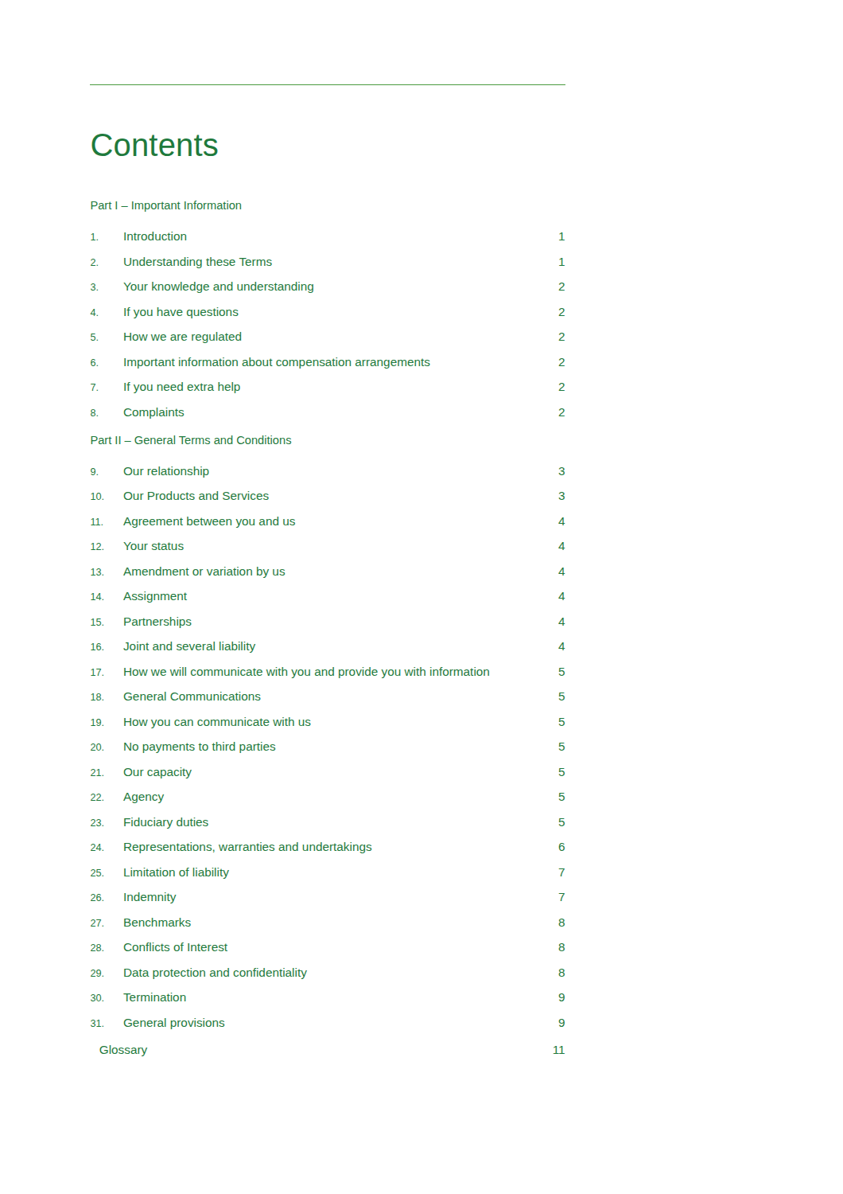Contents
Part I – Important Information
1. Introduction 1
2. Understanding these Terms 1
3. Your knowledge and understanding 2
4. If you have questions 2
5. How we are regulated 2
6. Important information about compensation arrangements 2
7. If you need extra help 2
8. Complaints 2
Part II – General Terms and Conditions
9. Our relationship 3
10. Our Products and Services 3
11. Agreement between you and us 4
12. Your status 4
13. Amendment or variation by us 4
14. Assignment 4
15. Partnerships 4
16. Joint and several liability 4
17. How we will communicate with you and provide you with information 5
18. General Communications 5
19. How you can communicate with us 5
20. No payments to third parties 5
21. Our capacity 5
22. Agency 5
23. Fiduciary duties 5
24. Representations, warranties and undertakings 6
25. Limitation of liability 7
26. Indemnity 7
27. Benchmarks 8
28. Conflicts of Interest 8
29. Data protection and confidentiality 8
30. Termination 9
31. General provisions 9
Glossary 11